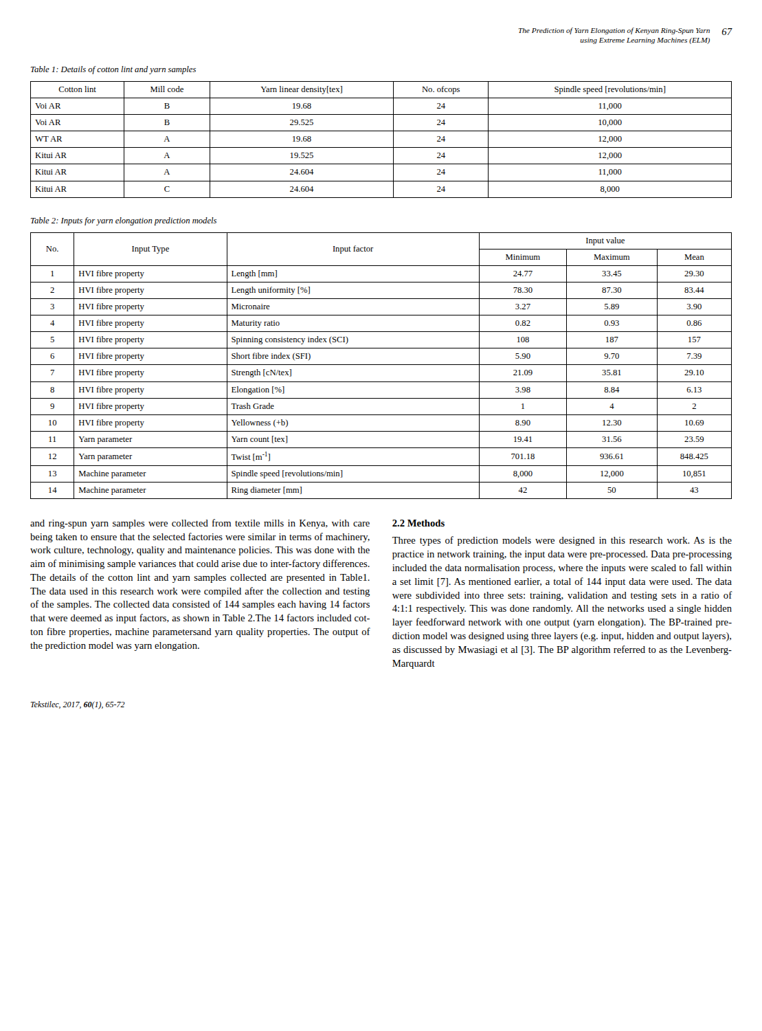The Prediction of Yarn Elongation of Kenyan Ring-Spun Yarn
using Extreme Learning Machines (ELM)
67
Table 1: Details of cotton lint and yarn samples
| Cotton lint | Mill code | Yarn linear density[tex] | No. ofcops | Spindle speed [revolutions/min] |
| --- | --- | --- | --- | --- |
| Voi AR | B | 19.68 | 24 | 11,000 |
| Voi AR | B | 29.525 | 24 | 10,000 |
| WT AR | A | 19.68 | 24 | 12,000 |
| Kitui AR | A | 19.525 | 24 | 12,000 |
| Kitui AR | A | 24.604 | 24 | 11,000 |
| Kitui AR | C | 24.604 | 24 | 8,000 |
Table 2: Inputs for yarn elongation prediction models
| No. | Input Type | Input factor | Input value |
| --- | --- | --- | --- |
| Minimum | Maximum | Mean |
| 1 | HVI fibre property | Length [mm] | 24.77 | 33.45 | 29.30 |
| 2 | HVI fibre property | Length uniformity [%] | 78.30 | 87.30 | 83.44 |
| 3 | HVI fibre property | Micronaire | 3.27 | 5.89 | 3.90 |
| 4 | HVI fibre property | Maturity ratio | 0.82 | 0.93 | 0.86 |
| 5 | HVI fibre property | Spinning consistency index (SCI) | 108 | 187 | 157 |
| 6 | HVI fibre property | Short fibre index (SFI) | 5.90 | 9.70 | 7.39 |
| 7 | HVI fibre property | Strength [cN/tex] | 21.09 | 35.81 | 29.10 |
| 8 | HVI fibre property | Elongation [%] | 3.98 | 8.84 | 6.13 |
| 9 | HVI fibre property | Trash Grade | 1 | 4 | 2 |
| 10 | HVI fibre property | Yellowness (+b) | 8.90 | 12.30 | 10.69 |
| 11 | Yarn parameter | Yarn count [tex] | 19.41 | 31.56 | 23.59 |
| 12 | Yarn parameter | Twist [m -1 ] | 701.18 | 936.61 | 848.425 |
| 13 | Machine parameter | Spindle speed [revolutions/min] | 8,000 | 12,000 | 10,851 |
| 14 | Machine parameter | Ring diameter [mm] | 42 | 50 | 43 |
and ring-spun yarn samples were collected from textile mills in Kenya, with care being taken to ensure that the selected factories were similar in terms of machinery, work culture, technology, quality and maintenance policies. This was done with the aim of minimising sample variances that could arise due to inter-factory differences. The details of the cotton lint and yarn samples collected are presented in Table1. The data used in this research work were compiled after the collection and testing of the samples. The collected data consisted of 144 samples each having 14 factors that were deemed as input factors, as shown in Table 2.The 14 factors included cotton fibre properties, machine parametersand yarn quality properties. The output of the prediction model was yarn elongation.
2.2 Methods
Three types of prediction models were designed in this research work. As is the practice in network training, the input data were pre-processed. Data pre-processing included the data normalisation process, where the inputs were scaled to fall within a set limit [7]. As mentioned earlier, a total of 144 input data were used. The data were subdivided into three sets: training, validation and testing sets in a ratio of 4:1:1 respectively. This was done randomly. All the networks used a single hidden layer feedforward network with one output (yarn elongation). The BP-trained prediction model was designed using three layers (e.g. input, hidden and output layers), as discussed by Mwasiagi et al [3]. The BP algorithm referred to as the Levenberg-Marquardt
Tekstilec, 2017, 60(1), 65-72